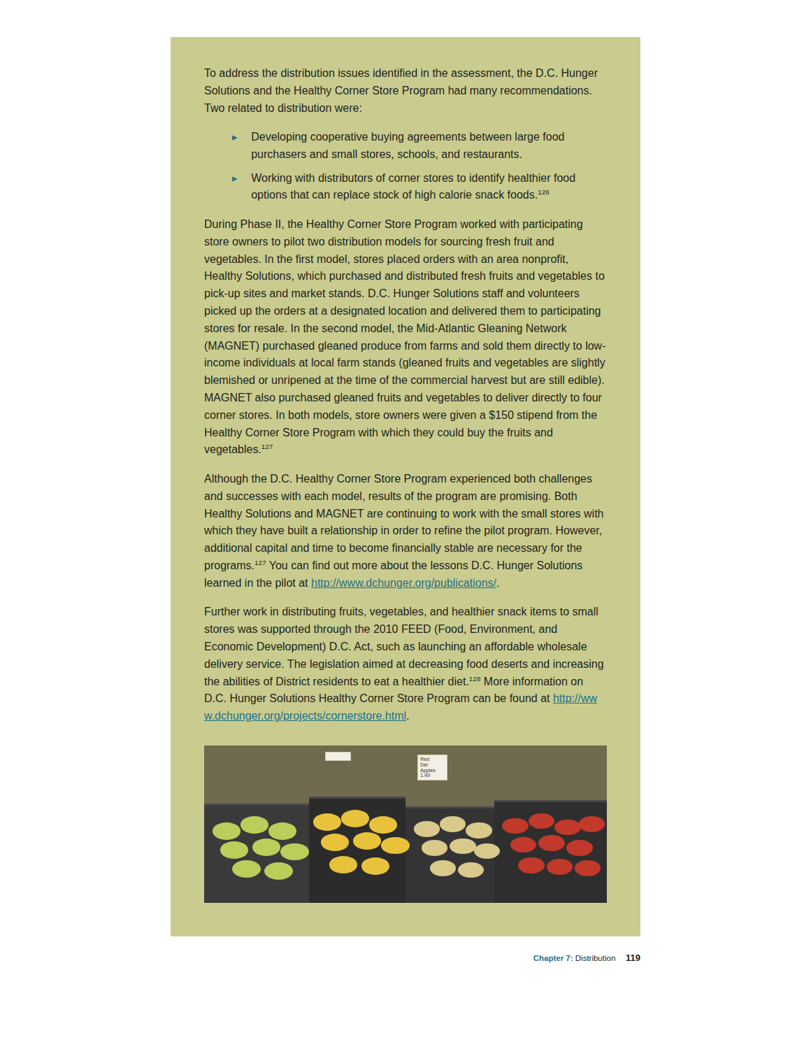To address the distribution issues identified in the assessment, the D.C. Hunger Solutions and the Healthy Corner Store Program had many recommendations. Two related to distribution were:
Developing cooperative buying agreements between large food purchasers and small stores, schools, and restaurants.
Working with distributors of corner stores to identify healthier food options that can replace stock of high calorie snack foods.126
During Phase II, the Healthy Corner Store Program worked with participating store owners to pilot two distribution models for sourcing fresh fruit and vegetables. In the first model, stores placed orders with an area nonprofit, Healthy Solutions, which purchased and distributed fresh fruits and vegetables to pick-up sites and market stands. D.C. Hunger Solutions staff and volunteers picked up the orders at a designated location and delivered them to participating stores for resale. In the second model, the Mid-Atlantic Gleaning Network (MAGNET) purchased gleaned produce from farms and sold them directly to low-income individuals at local farm stands (gleaned fruits and vegetables are slightly blemished or unripened at the time of the commercial harvest but are still edible). MAGNET also purchased gleaned fruits and vegetables to deliver directly to four corner stores. In both models, store owners were given a $150 stipend from the Healthy Corner Store Program with which they could buy the fruits and vegetables.127
Although the D.C. Healthy Corner Store Program experienced both challenges and successes with each model, results of the program are promising. Both Healthy Solutions and MAGNET are continuing to work with the small stores with which they have built a relationship in order to refine the pilot program. However, additional capital and time to become financially stable are necessary for the programs.127 You can find out more about the lessons D.C. Hunger Solutions learned in the pilot at http://www.dchunger.org/publications/.
Further work in distributing fruits, vegetables, and healthier snack items to small stores was supported through the 2010 FEED (Food, Environment, and Economic Development) D.C. Act, such as launching an affordable wholesale delivery service. The legislation aimed at decreasing food deserts and increasing the abilities of District residents to eat a healthier diet.128 More information on D.C. Hunger Solutions Healthy Corner Store Program can be found at http://www.dchunger.org/projects/cornerstore.html.
Red
Del
Apples
1.49
Chapter 7: Distribution 119